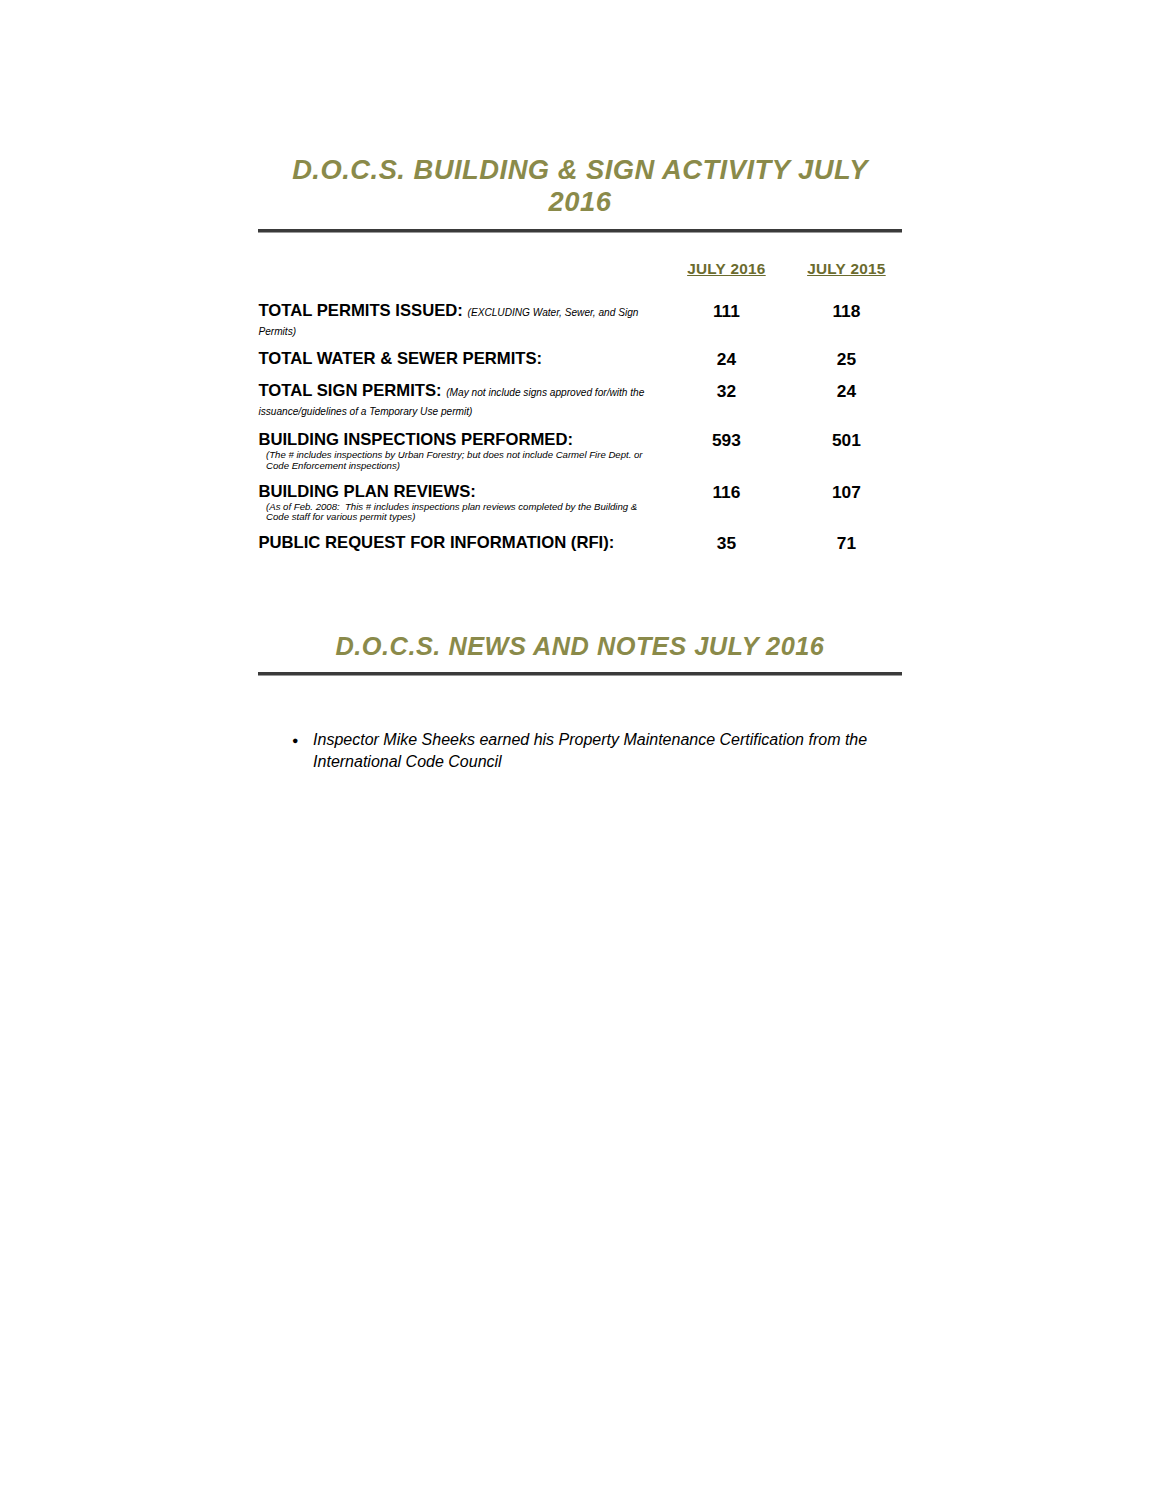D.O.C.S. BUILDING & SIGN ACTIVITY JULY 2016
JULY 2016 JULY 2015
| TOTAL PERMITS ISSUED: (EXCLUDING Water, Sewer, and Sign Permits) | 111 | 118 |
| TOTAL WATER & SEWER PERMITS: | 24 | 25 |
| TOTAL SIGN PERMITS: (May not include signs approved for/with the issuance/guidelines of a Temporary Use permit) | 32 | 24 |
| BUILDING INSPECTIONS PERFORMED: (The # includes inspections by Urban Forestry; but does not include Carmel Fire Dept. or Code Enforcement inspections) | 593 | 501 |
| BUILDING PLAN REVIEWS: (As of Feb. 2008: This # includes inspections plan reviews completed by the Building & Code staff for various permit types) | 116 | 107 |
| PUBLIC REQUEST FOR INFORMATION (RFI): | 35 | 71 |
D.O.C.S. NEWS AND NOTES JULY 2016
Inspector Mike Sheeks earned his Property Maintenance Certification from the International Code Council